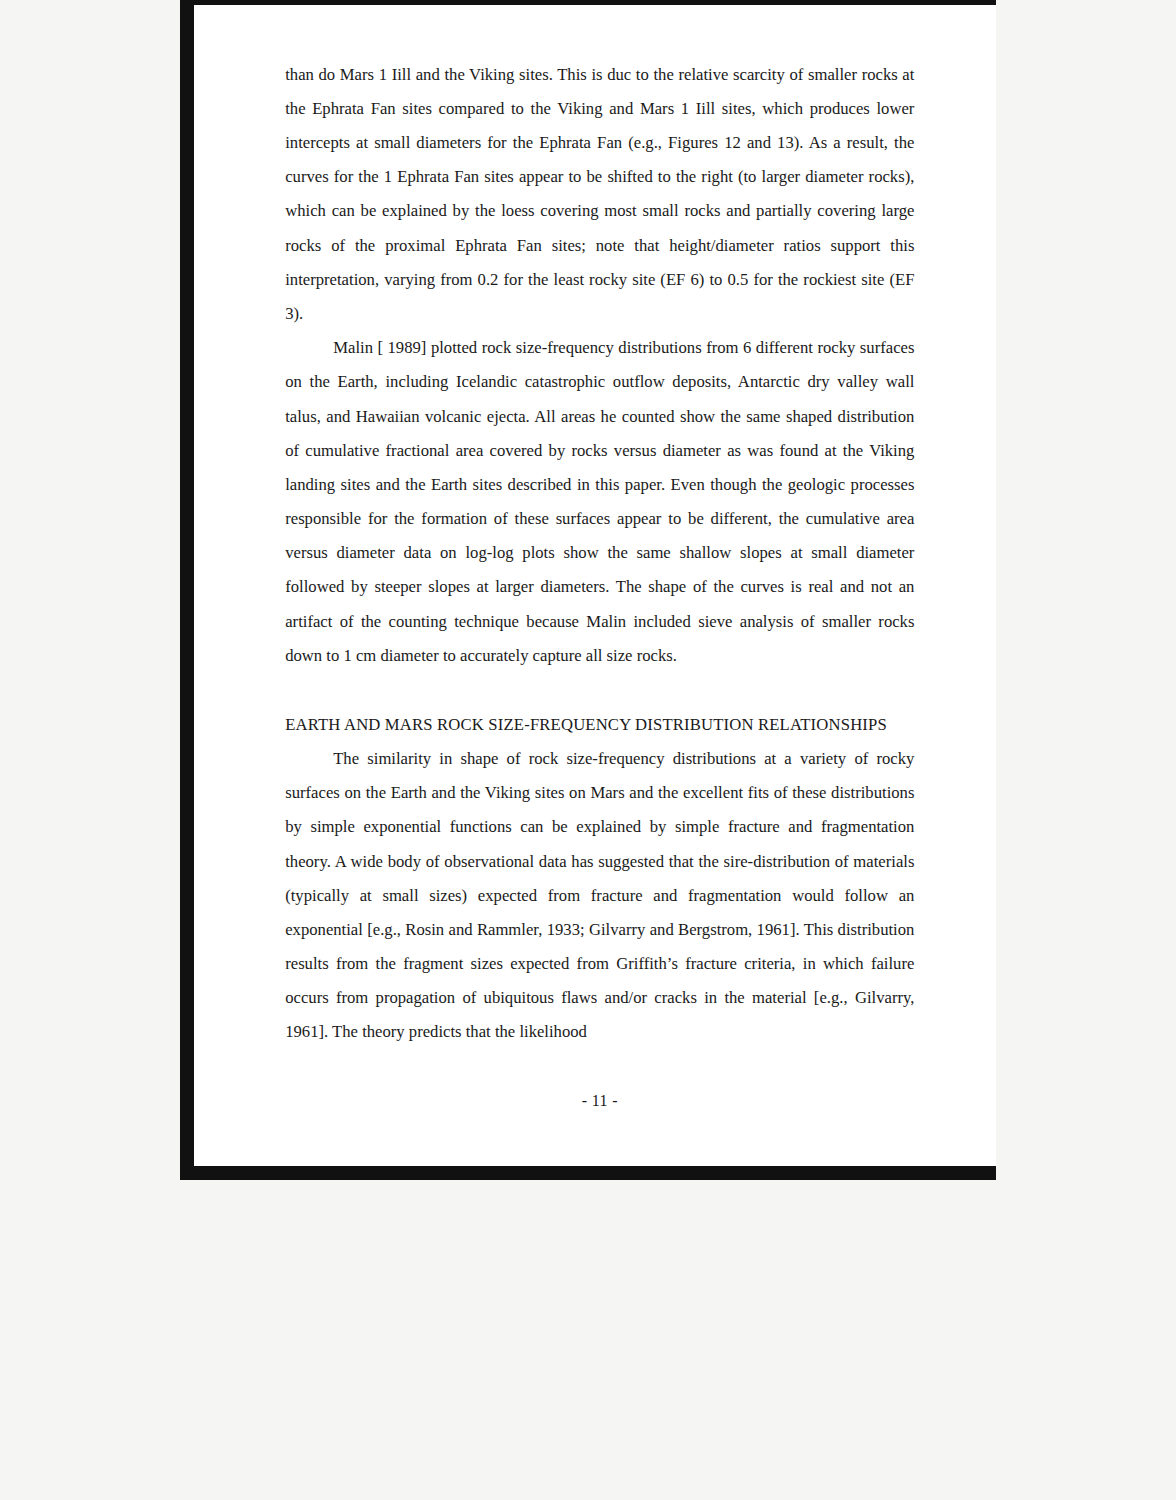than do Mars 1 Iill and the Viking sites. This is duc to the relative scarcity of smaller rocks at the Ephrata Fan sites compared to the Viking and Mars 1 Iill sites, which produces lower intercepts at small diameters for the Ephrata Fan (e.g., Figures 12 and 13). As a result, the curves for the 1 Ephrata Fan sites appear to be shifted to the right (to larger diameter rocks), which can be explained by the loess covering most small rocks and partially covering large rocks of the proximal Ephrata Fan sites; note that height/diameter ratios support this interpretation, varying from 0.2 for the least rocky site (EF 6) to 0.5 for the rockiest site (EF 3).
Malin [ 1989] plotted rock size-frequency distributions from 6 different rocky surfaces on the Earth, including Icelandic catastrophic outflow deposits, Antarctic dry valley wall talus, and Hawaiian volcanic ejecta. All areas he counted show the same shaped distribution of cumulative fractional area covered by rocks versus diameter as was found at the Viking landing sites and the Earth sites described in this paper. Even though the geologic processes responsible for the formation of these surfaces appear to be different, the cumulative area versus diameter data on log-log plots show the same shallow slopes at small diameter followed by steeper slopes at larger diameters. The shape of the curves is real and not an artifact of the counting technique because Malin included sieve analysis of smaller rocks down to 1 cm diameter to accurately capture all size rocks.
Earth and Mars Rock Size-Frequency Distribution Relationships
The similarity in shape of rock size-frequency distributions at a variety of rocky surfaces on the Earth and the Viking sites on Mars and the excellent fits of these distributions by simple exponential functions can be explained by simple fracture and fragmentation theory. A wide body of observational data has suggested that the sire-distribution of materials (typically at small sizes) expected from fracture and fragmentation would follow an exponential [e.g., Rosin and Rammler, 1933; Gilvarry and Bergstrom, 1961]. This distribution results from the fragment sizes expected from Griffith’s fracture criteria, in which failure occurs from propagation of ubiquitous flaws and/or cracks in the material [e.g., Gilvarry, 1961]. The theory predicts that the likelihood
- 11 -